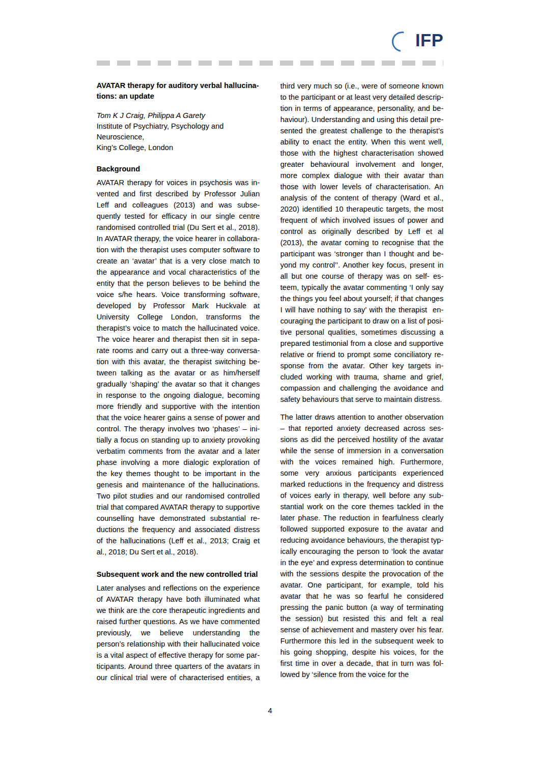IFP
AVATAR therapy for auditory verbal hallucinations: an update
Tom K J Craig, Philippa A Garety
Institute of Psychiatry, Psychology and Neuroscience,
King’s College, London
Background
AVATAR therapy for voices in psychosis was invented and first described by Professor Julian Leff and colleagues (2013) and was subsequently tested for efficacy in our single centre randomised controlled trial (Du Sert et al., 2018). In AVATAR therapy, the voice hearer in collaboration with the therapist uses computer software to create an ‘avatar’ that is a very close match to the appearance and vocal characteristics of the entity that the person believes to be behind the voice s/he hears. Voice transforming software, developed by Professor Mark Huckvale at University College London, transforms the therapist’s voice to match the hallucinated voice. The voice hearer and therapist then sit in separate rooms and carry out a three-way conversation with this avatar, the therapist switching between talking as the avatar or as him/herself gradually ‘shaping’ the avatar so that it changes in response to the ongoing dialogue, becoming more friendly and supportive with the intention that the voice hearer gains a sense of power and control. The therapy involves two ‘phases’ – initially a focus on standing up to anxiety provoking verbatim comments from the avatar and a later phase involving a more dialogic exploration of the key themes thought to be important in the genesis and maintenance of the hallucinations. Two pilot studies and our randomised controlled trial that compared AVATAR therapy to supportive counselling have demonstrated substantial reductions the frequency and associated distress of the hallucinations (Leff et al., 2013; Craig et al., 2018; Du Sert et al., 2018).
Subsequent work and the new controlled trial
Later analyses and reflections on the experience of AVATAR therapy have both illuminated what we think are the core therapeutic ingredients and raised further questions. As we have commented previously, we believe understanding the person’s relationship with their hallucinated voice is a vital aspect of effective therapy for some participants. Around three quarters of the avatars in our clinical trial were of characterised entities, a third very much so (i.e., were of someone known to the participant or at least very detailed description in terms of appearance, personality, and behaviour). Understanding and using this detail presented the greatest challenge to the therapist’s ability to enact the entity. When this went well, those with the highest characterisation showed greater behavioural involvement and longer, more complex dialogue with their avatar than those with lower levels of characterisation. An analysis of the content of therapy (Ward et al., 2020) identified 10 therapeutic targets, the most frequent of which involved issues of power and control as originally described by Leff et al (2013), the avatar coming to recognise that the participant was ‘stronger than I thought and beyond my control’’. Another key focus, present in all but one course of therapy was on self- esteem, typically the avatar commenting ‘I only say the things you feel about yourself; if that changes I will have nothing to say’ with the therapist encouraging the participant to draw on a list of positive personal qualities, sometimes discussing a prepared testimonial from a close and supportive relative or friend to prompt some conciliatory response from the avatar. Other key targets included working with trauma, shame and grief, compassion and challenging the avoidance and safety behaviours that serve to maintain distress.
The latter draws attention to another observation – that reported anxiety decreased across sessions as did the perceived hostility of the avatar while the sense of immersion in a conversation with the voices remained high. Furthermore, some very anxious participants experienced marked reductions in the frequency and distress of voices early in therapy, well before any substantial work on the core themes tackled in the later phase. The reduction in fearfulness clearly followed supported exposure to the avatar and reducing avoidance behaviours, the therapist typically encouraging the person to ‘look the avatar in the eye’ and express determination to continue with the sessions despite the provocation of the avatar. One participant, for example, told his avatar that he was so fearful he considered pressing the panic button (a way of terminating the session) but resisted this and felt a real sense of achievement and mastery over his fear. Furthermore this led in the subsequent week to his going shopping, despite his voices, for the first time in over a decade, that in turn was followed by ‘silence from the voice for the
4